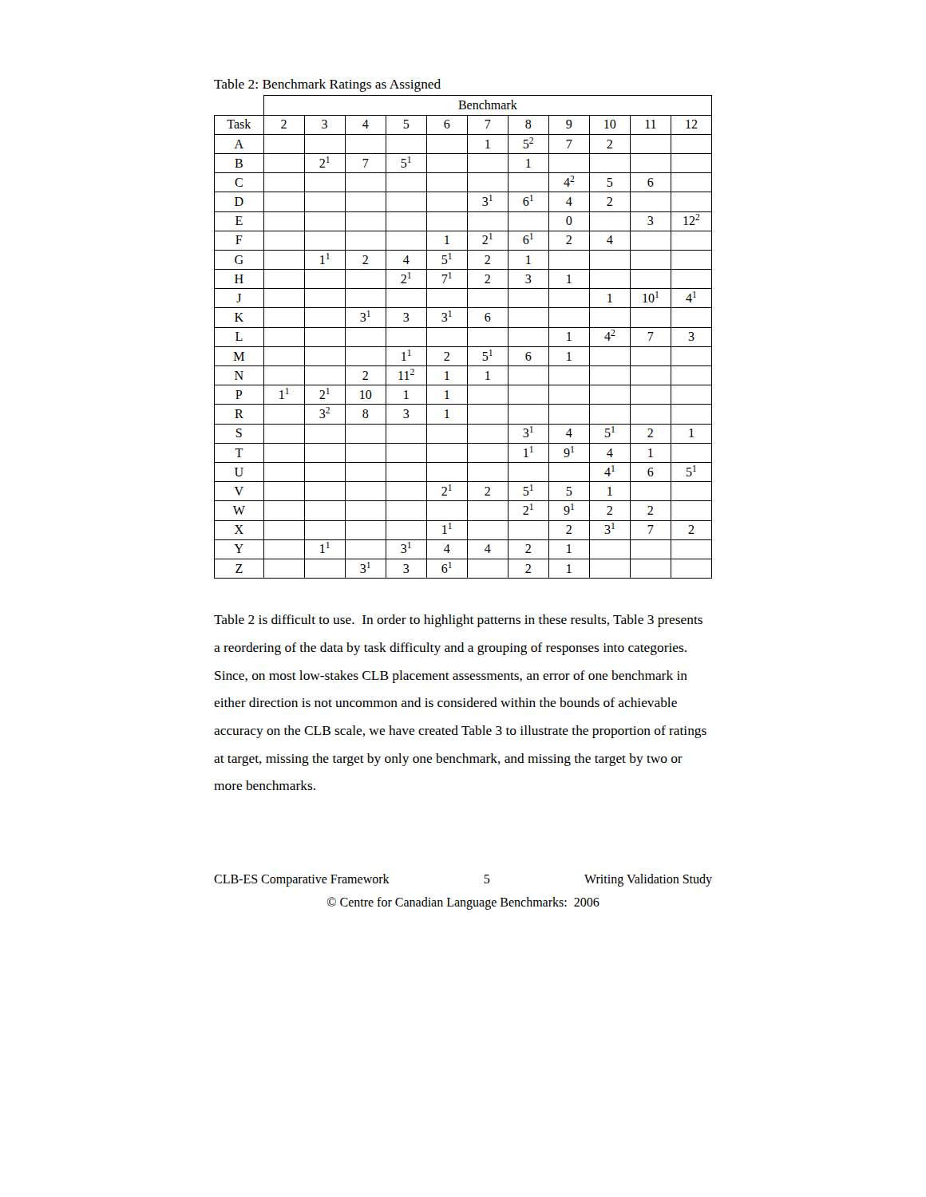Table 2: Benchmark Ratings as Assigned
| | Benchmark |
| --- | --- |
| Task | 2 | 3 | 4 | 5 | 6 | 7 | 8 | 9 | 10 | 11 | 12 |
| A | | | | | | 1 | 5 2 | 7 | 2 | | |
| B | | 2 1 | 7 | 5 1 | | | 1 | | | | |
| C | | | | | | | | 4 2 | 5 | 6 | |
| D | | | | | | 3 1 | 6 1 | 4 | 2 | | |
| E | | | | | | | | 0 | | 3 | 12 2 |
| F | | | | | 1 | 2 1 | 6 1 | 2 | 4 | | |
| G | | 1 1 | 2 | 4 | 5 1 | 2 | 1 | | | | |
| H | | | | 2 1 | 7 1 | 2 | 3 | 1 | | | |
| J | | | | | | | | | 1 | 10 1 | 4 1 |
| K | | | 3 1 | 3 | 3 1 | 6 | | | | | |
| L | | | | | | | | 1 | 4 2 | 7 | 3 |
| M | | | | 1 1 | 2 | 5 1 | 6 | 1 | | | |
| N | | | 2 | 11 2 | 1 | 1 | | | | | |
| P | 1 1 | 2 1 | 10 | 1 | 1 | | | | | | |
| R | | 3 2 | 8 | 3 | 1 | | | | | | |
| S | | | | | | | 3 1 | 4 | 5 1 | 2 | 1 |
| T | | | | | | | 1 1 | 9 1 | 4 | 1 | |
| U | | | | | | | | | 4 1 | 6 | 5 1 |
| V | | | | | 2 1 | 2 | 5 1 | 5 | 1 | | |
| W | | | | | | | 2 1 | 9 1 | 2 | 2 | |
| X | | | | | 1 1 | | | 2 | 3 1 | 7 | 2 |
| Y | | 1 1 | | 3 1 | 4 | 4 | 2 | 1 | | | |
| Z | | | 3 1 | 3 | 6 1 | | 2 | 1 | | | |
Table 2 is difficult to use. In order to highlight patterns in these results, Table 3 presents a reordering of the data by task difficulty and a grouping of responses into categories. Since, on most low-stakes CLB placement assessments, an error of one benchmark in either direction is not uncommon and is considered within the bounds of achievable accuracy on the CLB scale, we have created Table 3 to illustrate the proportion of ratings at target, missing the target by only one benchmark, and missing the target by two or more benchmarks.
CLB-ES Comparative Framework
5
Writing Validation Study
© Centre for Canadian Language Benchmarks: 2006